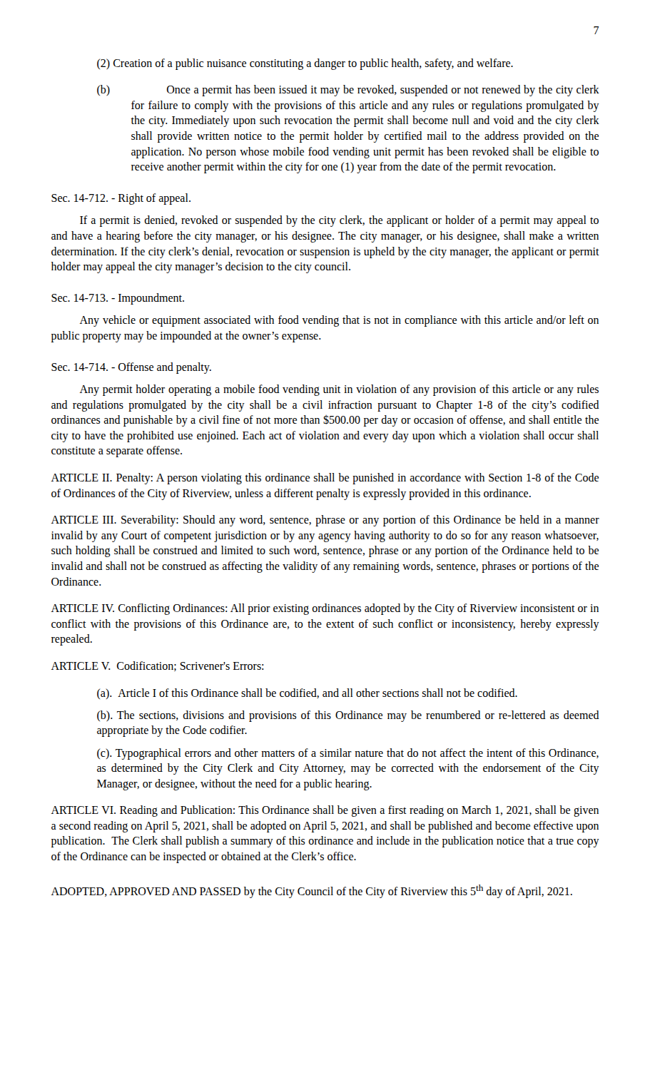7
(2) Creation of a public nuisance constituting a danger to public health, safety, and welfare.
(b) Once a permit has been issued it may be revoked, suspended or not renewed by the city clerk for failure to comply with the provisions of this article and any rules or regulations promulgated by the city. Immediately upon such revocation the permit shall become null and void and the city clerk shall provide written notice to the permit holder by certified mail to the address provided on the application. No person whose mobile food vending unit permit has been revoked shall be eligible to receive another permit within the city for one (1) year from the date of the permit revocation.
Sec. 14-712. - Right of appeal.
If a permit is denied, revoked or suspended by the city clerk, the applicant or holder of a permit may appeal to and have a hearing before the city manager, or his designee. The city manager, or his designee, shall make a written determination. If the city clerk’s denial, revocation or suspension is upheld by the city manager, the applicant or permit holder may appeal the city manager’s decision to the city council.
Sec. 14-713. - Impoundment.
Any vehicle or equipment associated with food vending that is not in compliance with this article and/or left on public property may be impounded at the owner’s expense.
Sec. 14-714. - Offense and penalty.
Any permit holder operating a mobile food vending unit in violation of any provision of this article or any rules and regulations promulgated by the city shall be a civil infraction pursuant to Chapter 1-8 of the city’s codified ordinances and punishable by a civil fine of not more than $500.00 per day or occasion of offense, and shall entitle the city to have the prohibited use enjoined. Each act of violation and every day upon which a violation shall occur shall constitute a separate offense.
ARTICLE II. Penalty: A person violating this ordinance shall be punished in accordance with Section 1-8 of the Code of Ordinances of the City of Riverview, unless a different penalty is expressly provided in this ordinance.
ARTICLE III. Severability: Should any word, sentence, phrase or any portion of this Ordinance be held in a manner invalid by any Court of competent jurisdiction or by any agency having authority to do so for any reason whatsoever, such holding shall be construed and limited to such word, sentence, phrase or any portion of the Ordinance held to be invalid and shall not be construed as affecting the validity of any remaining words, sentence, phrases or portions of the Ordinance.
ARTICLE IV. Conflicting Ordinances: All prior existing ordinances adopted by the City of Riverview inconsistent or in conflict with the provisions of this Ordinance are, to the extent of such conflict or inconsistency, hereby expressly repealed.
ARTICLE V. Codification; Scrivener's Errors:
(a). Article I of this Ordinance shall be codified, and all other sections shall not be codified.
(b). The sections, divisions and provisions of this Ordinance may be renumbered or re-lettered as deemed appropriate by the Code codifier.
(c). Typographical errors and other matters of a similar nature that do not affect the intent of this Ordinance, as determined by the City Clerk and City Attorney, may be corrected with the endorsement of the City Manager, or designee, without the need for a public hearing.
ARTICLE VI. Reading and Publication: This Ordinance shall be given a first reading on March 1, 2021, shall be given a second reading on April 5, 2021, shall be adopted on April 5, 2021, and shall be published and become effective upon publication. The Clerk shall publish a summary of this ordinance and include in the publication notice that a true copy of the Ordinance can be inspected or obtained at the Clerk’s office.
ADOPTED, APPROVED AND PASSED by the City Council of the City of Riverview this 5th day of April, 2021.